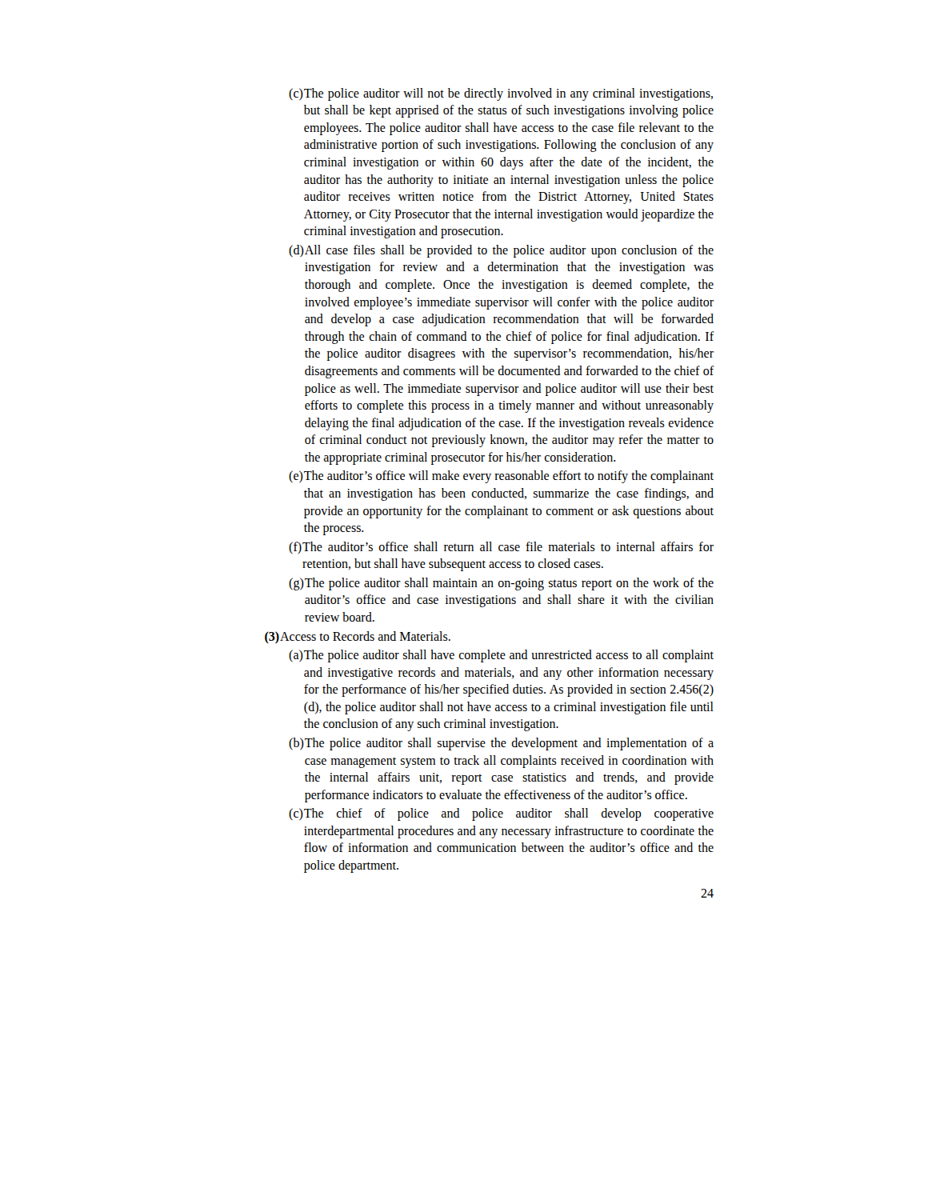(c) The police auditor will not be directly involved in any criminal investigations, but shall be kept apprised of the status of such investigations involving police employees. The police auditor shall have access to the case file relevant to the administrative portion of such investigations. Following the conclusion of any criminal investigation or within 60 days after the date of the incident, the auditor has the authority to initiate an internal investigation unless the police auditor receives written notice from the District Attorney, United States Attorney, or City Prosecutor that the internal investigation would jeopardize the criminal investigation and prosecution.
(d) All case files shall be provided to the police auditor upon conclusion of the investigation for review and a determination that the investigation was thorough and complete. Once the investigation is deemed complete, the involved employee’s immediate supervisor will confer with the police auditor and develop a case adjudication recommendation that will be forwarded through the chain of command to the chief of police for final adjudication. If the police auditor disagrees with the supervisor’s recommendation, his/her disagreements and comments will be documented and forwarded to the chief of police as well. The immediate supervisor and police auditor will use their best efforts to complete this process in a timely manner and without unreasonably delaying the final adjudication of the case. If the investigation reveals evidence of criminal conduct not previously known, the auditor may refer the matter to the appropriate criminal prosecutor for his/her consideration.
(e) The auditor’s office will make every reasonable effort to notify the complainant that an investigation has been conducted, summarize the case findings, and provide an opportunity for the complainant to comment or ask questions about the process.
(f) The auditor’s office shall return all case file materials to internal affairs for retention, but shall have subsequent access to closed cases.
(g) The police auditor shall maintain an on-going status report on the work of the auditor’s office and case investigations and shall share it with the civilian review board.
(3) Access to Records and Materials.
(a) The police auditor shall have complete and unrestricted access to all complaint and investigative records and materials, and any other information necessary for the performance of his/her specified duties. As provided in section 2.456(2)(d), the police auditor shall not have access to a criminal investigation file until the conclusion of any such criminal investigation.
(b) The police auditor shall supervise the development and implementation of a case management system to track all complaints received in coordination with the internal affairs unit, report case statistics and trends, and provide performance indicators to evaluate the effectiveness of the auditor’s office.
(c) The chief of police and police auditor shall develop cooperative interdepartmental procedures and any necessary infrastructure to coordinate the flow of information and communication between the auditor’s office and the police department.
24